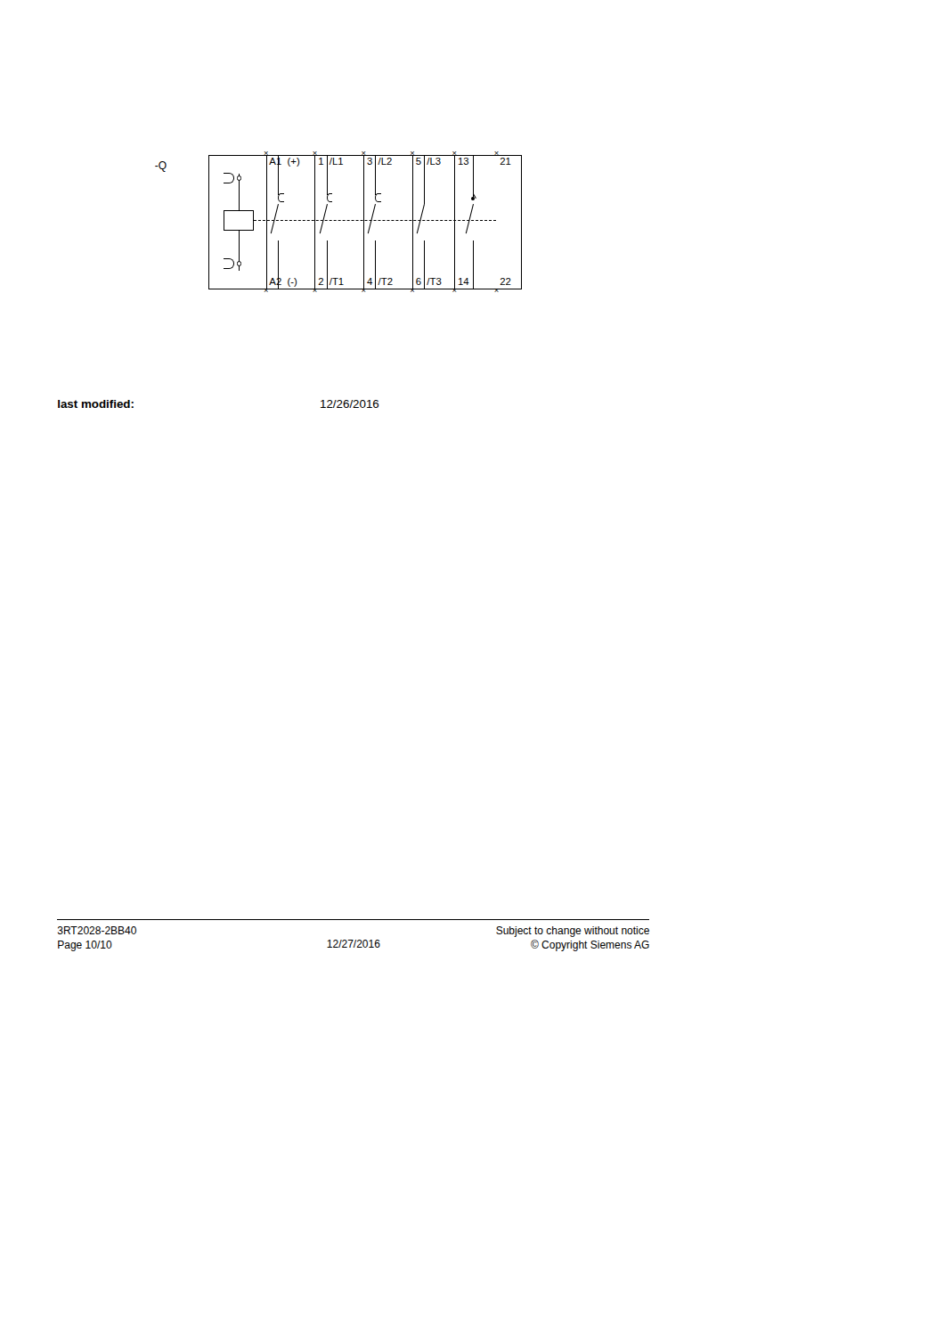-Q
A1 (+) 1 /L1 3 /L2 5 /L3 13 21 A2 (-) 2 /T1 4 /T2 6 /T3 14 22 × × × × × × × × × × × ×
last modified: 12/26/2016
3RT2028-2BB40
Page 10/10
12/27/2016
Subject to change without notice
© Copyright Siemens AG